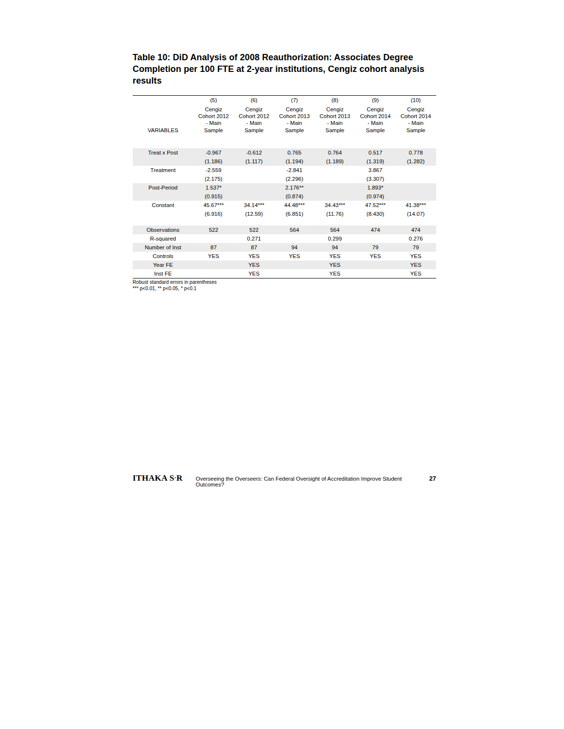Table 10: DiD Analysis of 2008 Reauthorization: Associates Degree Completion per 100 FTE at 2-year institutions, Cengiz cohort analysis results
| | (5) | (6) | (7) | (8) | (9) | (10) |
| VARIABLES | Cengiz Cohort 2012 - Main Sample | Cengiz Cohort 2012 - Main Sample | Cengiz Cohort 2013 - Main Sample | Cengiz Cohort 2013 - Main Sample | Cengiz Cohort 2014 - Main Sample | Cengiz Cohort 2014 - Main Sample |
| Treat x Post | -0.967 | -0.612 | 0.765 | 0.764 | 0.517 | 0.778 |
| | (1.186) | (1.117) | (1.194) | (1.189) | (1.319) | (1.282) |
| Treatment | -2.559 | | -2.841 | | 3.867 | |
| | (2.175) | | (2.296) | | (3.307) | |
| Post-Period | 1.537* | | 2.176** | | 1.893* | |
| | (0.915) | | (0.874) | | (0.974) | |
| Constant | 45.67*** | 34.14*** | 44.48*** | 34.43*** | 47.52*** | 41.38*** |
| | (6.916) | (12.59) | (6.851) | (11.76) | (8.430) | (14.07) |
| Observations | 522 | 522 | 564 | 564 | 474 | 474 |
| R-squared | | 0.271 | | 0.299 | | 0.276 |
| Number of Inst | 87 | 87 | 94 | 94 | 79 | 79 |
| Controls | YES | YES | YES | YES | YES | YES |
| Year FE | | YES | | YES | | YES |
| Inst FE | | YES | | YES | | YES |
Robust standard errors in parentheses
*** p<0.01, ** p<0.05, * p<0.1
ITHAKA S·R
Overseeing the Overseers: Can Federal Oversight of Accreditation Improve Student Outcomes?
27